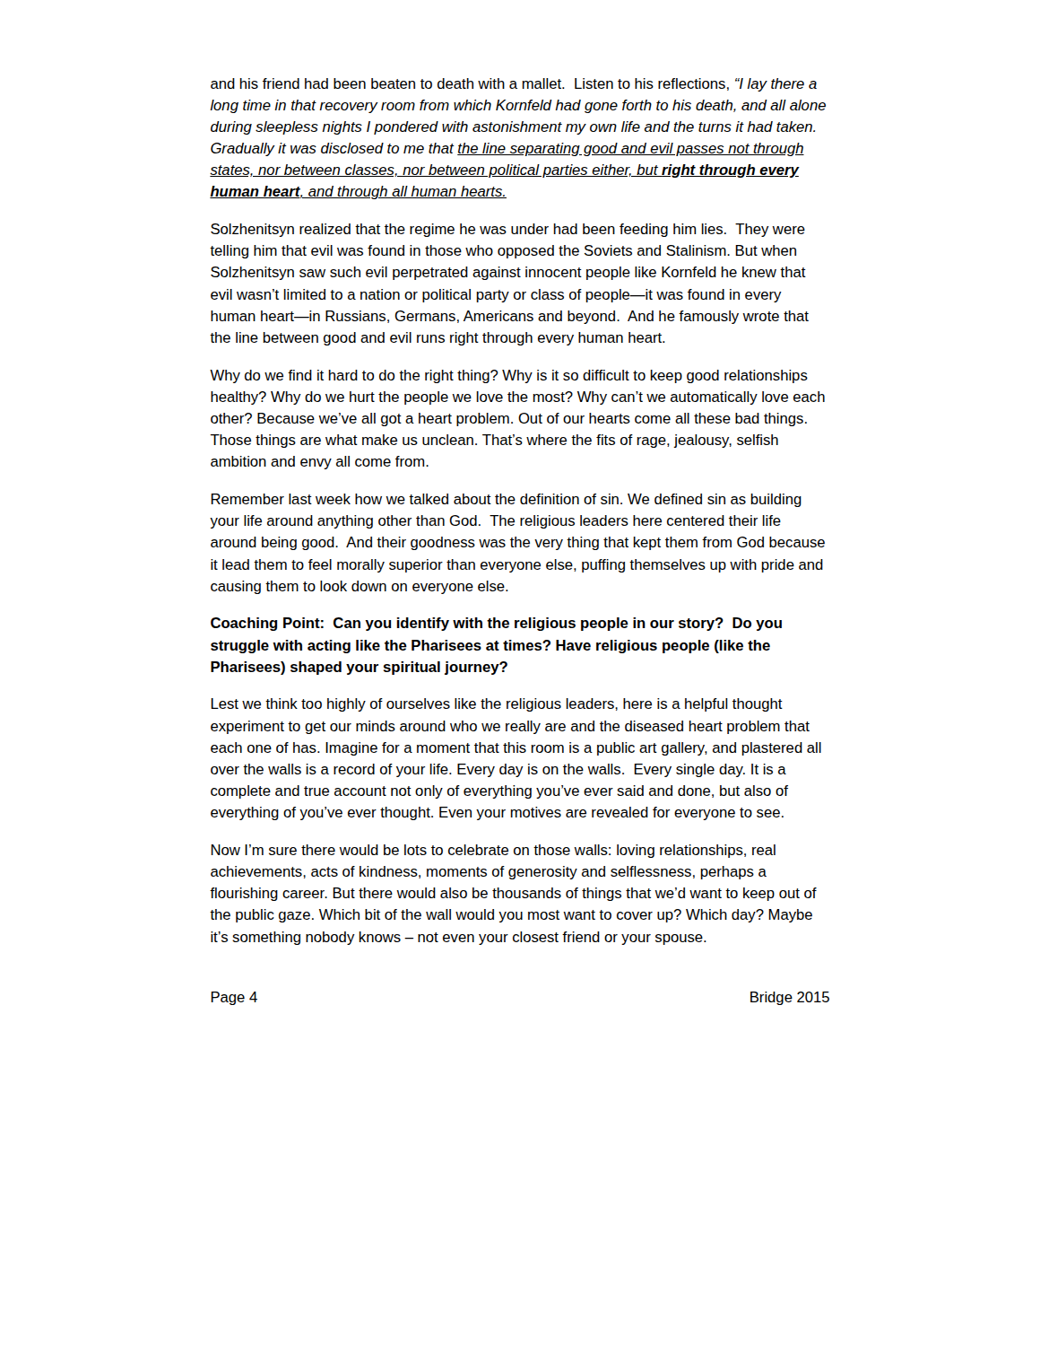and his friend had been beaten to death with a mallet. Listen to his reflections, “I lay there a long time in that recovery room from which Kornfeld had gone forth to his death, and all alone during sleepless nights I pondered with astonishment my own life and the turns it had taken. Gradually it was disclosed to me that the line separating good and evil passes not through states, nor between classes, nor between political parties either, but right through every human heart, and through all human hearts.
Solzhenitsyn realized that the regime he was under had been feeding him lies. They were telling him that evil was found in those who opposed the Soviets and Stalinism. But when Solzhenitsyn saw such evil perpetrated against innocent people like Kornfeld he knew that evil wasn’t limited to a nation or political party or class of people—it was found in every human heart—in Russians, Germans, Americans and beyond. And he famously wrote that the line between good and evil runs right through every human heart.
Why do we find it hard to do the right thing? Why is it so difficult to keep good relationships healthy? Why do we hurt the people we love the most? Why can’t we automatically love each other? Because we’ve all got a heart problem. Out of our hearts come all these bad things. Those things are what make us unclean. That’s where the fits of rage, jealousy, selfish ambition and envy all come from.
Remember last week how we talked about the definition of sin. We defined sin as building your life around anything other than God. The religious leaders here centered their life around being good. And their goodness was the very thing that kept them from God because it lead them to feel morally superior than everyone else, puffing themselves up with pride and causing them to look down on everyone else.
Coaching Point: Can you identify with the religious people in our story? Do you struggle with acting like the Pharisees at times? Have religious people (like the Pharisees) shaped your spiritual journey?
Lest we think too highly of ourselves like the religious leaders, here is a helpful thought experiment to get our minds around who we really are and the diseased heart problem that each one of has. Imagine for a moment that this room is a public art gallery, and plastered all over the walls is a record of your life. Every day is on the walls. Every single day. It is a complete and true account not only of everything you’ve ever said and done, but also of everything of you’ve ever thought. Even your motives are revealed for everyone to see.
Now I’m sure there would be lots to celebrate on those walls: loving relationships, real achievements, acts of kindness, moments of generosity and selflessness, perhaps a flourishing career. But there would also be thousands of things that we’d want to keep out of the public gaze. Which bit of the wall would you most want to cover up? Which day? Maybe it’s something nobody knows – not even your closest friend or your spouse.
Page 4 Bridge 2015